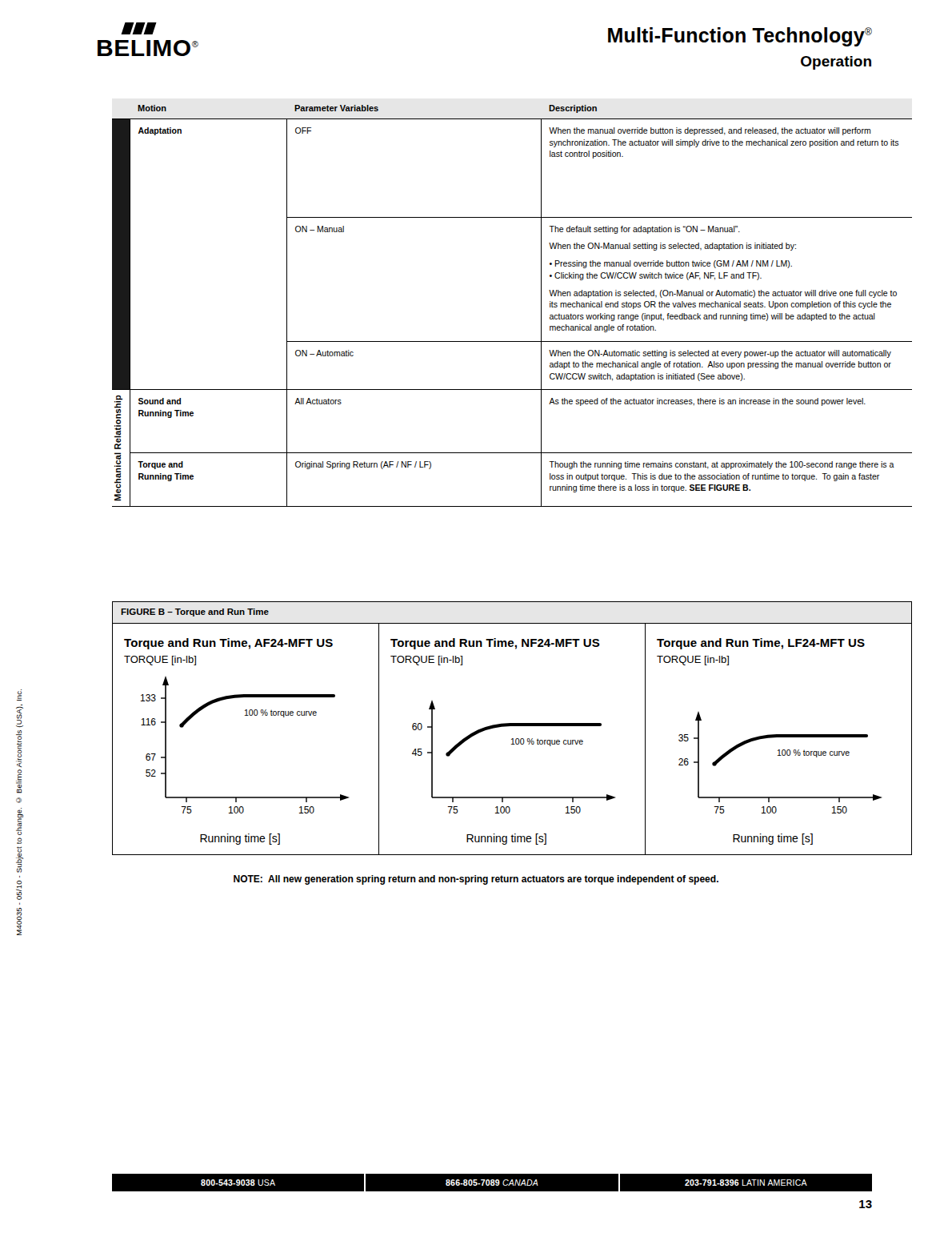BELIMO®
Multi-Function Technology®
Operation
| | Motion | Parameter Variables | Description |
| --- | --- | --- | --- |
| | Adaptation | OFF | When the manual override button is depressed, and released, the actuator will perform synchronization. The actuator will simply drive to the mechanical zero position and return to its last control position. |
| ON – Manual | The default setting for adaptation is “ON – Manual”. When the ON-Manual setting is selected, adaptation is initiated by: Pressing the manual override button twice (GM / AM / NM / LM). Clicking the CW/CCW switch twice (AF, NF, LF and TF). When adaptation is selected, (On-Manual or Automatic) the actuator will drive one full cycle to its mechanical end stops OR the valves mechanical seats. Upon completion of this cycle the actuators working range (input, feedback and running time) will be adapted to the actual mechanical angle of rotation. |
| ON – Automatic | When the ON-Automatic setting is selected at every power-up the actuator will automatically adapt to the mechanical angle of rotation. Also upon pressing the manual override button or CW/CCW switch, adaptation is initiated (See above). |
| Mechanical Relationship | Sound and Running Time | All Actuators | As the speed of the actuator increases, there is an increase in the sound power level. |
| Torque and Running Time | Original Spring Return (AF / NF / LF) | Though the running time remains constant, at approximately the 100-second range there is a loss in output torque. This is due to the association of runtime to torque. To gain a faster running time there is a loss in torque. SEE FIGURE B. |
M40035 - 05/10 - Subject to change. © Belimo Aircontrols (USA), Inc.
FIGURE B – Torque and Run Time
Torque and Run Time, AF24-MFT US
TORQUE [in-lb]
133 116 67 52 75 100 150 100 % torque curve
Running time [s]
Torque and Run Time, NF24-MFT US
TORQUE [in-lb]
60 45 75 100 150 100 % torque curve
Running time [s]
Torque and Run Time, LF24-MFT US
TORQUE [in-lb]
35 26 75 100 150 100 % torque curve
Running time [s]
NOTE: All new generation spring return and non-spring return actuators are torque independent of speed.
800-543-9038 USA
866-805-7089 CANADA
203-791-8396 LATIN AMERICA
13